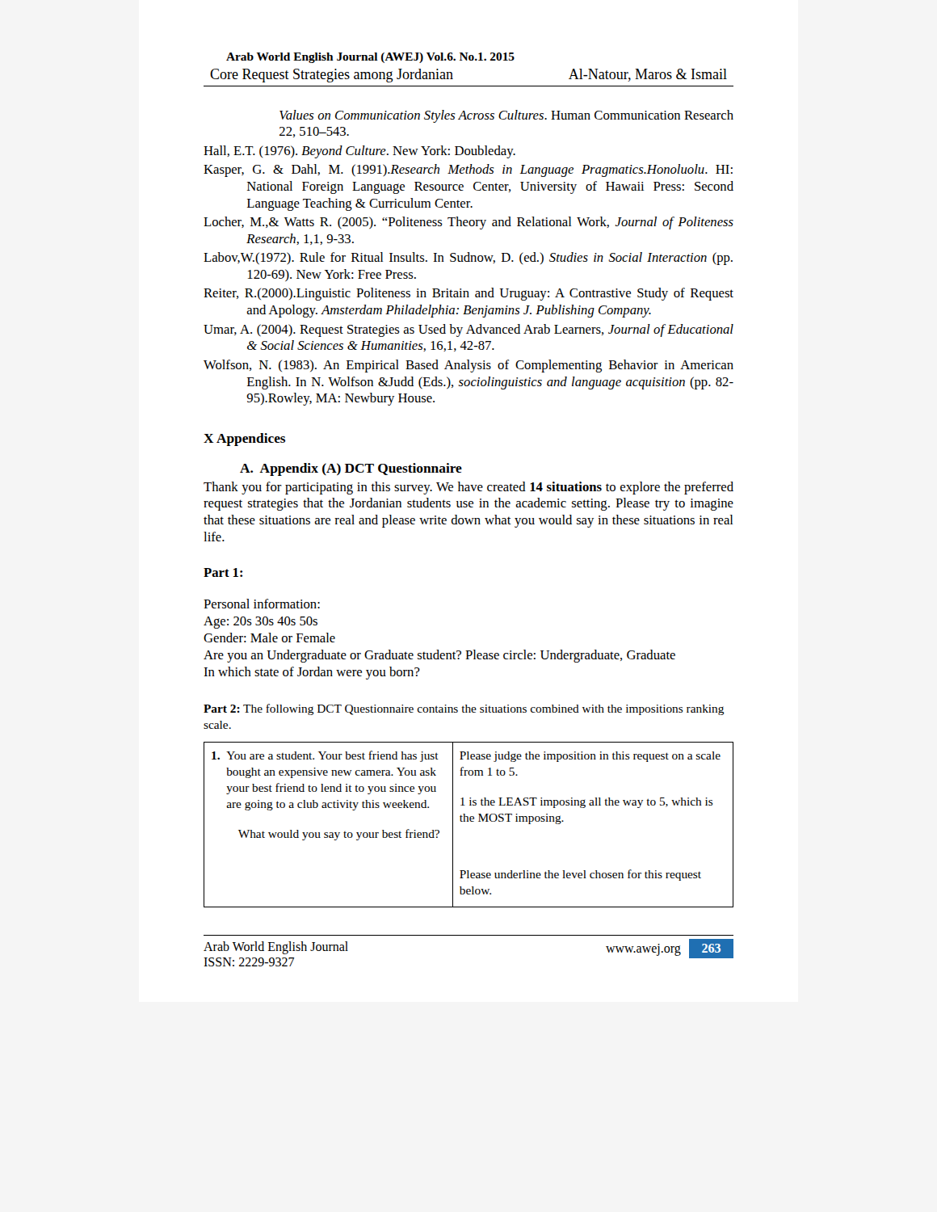Arab World English Journal (AWEJ) Vol.6. No.1. 2015
Core Request Strategies among Jordanian
Al-Natour, Maros & Ismail
Values on Communication Styles Across Cultures. Human Communication Research 22, 510–543.
Hall, E.T. (1976). Beyond Culture. New York: Doubleday.
Kasper, G. & Dahl, M. (1991).Research Methods in Language Pragmatics.Honoluolu. HI: National Foreign Language Resource Center, University of Hawaii Press: Second Language Teaching & Curriculum Center.
Locher, M.,& Watts R. (2005). “Politeness Theory and Relational Work, Journal of Politeness Research, 1,1, 9-33.
Labov,W.(1972). Rule for Ritual Insults. In Sudnow, D. (ed.) Studies in Social Interaction (pp. 120-69). New York: Free Press.
Reiter, R.(2000).Linguistic Politeness in Britain and Uruguay: A Contrastive Study of Request and Apology. Amsterdam Philadelphia: Benjamins J. Publishing Company.
Umar, A. (2004). Request Strategies as Used by Advanced Arab Learners, Journal of Educational & Social Sciences & Humanities, 16,1, 42-87.
Wolfson, N. (1983). An Empirical Based Analysis of Complementing Behavior in American English. In N. Wolfson &Judd (Eds.), sociolinguistics and language acquisition (pp. 82-95).Rowley, MA: Newbury House.
X Appendices
A. Appendix (A) DCT Questionnaire
Thank you for participating in this survey. We have created 14 situations to explore the preferred request strategies that the Jordanian students use in the academic setting. Please try to imagine that these situations are real and please write down what you would say in these situations in real life.
Part 1:
Personal information:
Age: 20s 30s 40s 50s
Gender: Male or Female
Are you an Undergraduate or Graduate student? Please circle: Undergraduate, Graduate
In which state of Jordan were you born?
Part 2: The following DCT Questionnaire contains the situations combined with the impositions ranking scale.
| 1. You are a student. Your best friend has just bought an expensive new camera. You ask your best friend to lend it to you since you are going to a club activity this weekend. What would you say to your best friend? | Please judge the imposition in this request on a scale from 1 to 5. 1 is the LEAST imposing all the way to 5, which is the MOST imposing. Please underline the level chosen for this request below. |
Arab World English Journal
ISSN: 2229-9327
www.awej.org 263